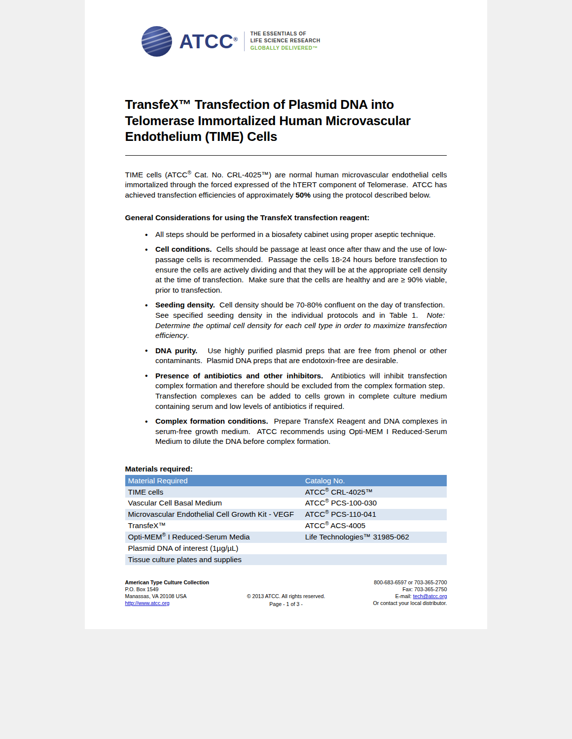ATCC®
The Essentials of
Life Science Research
Globally Delivered™
TransfeX™ Transfection of Plasmid DNA into Telomerase Immortalized Human Microvascular Endothelium (TIME) Cells
TIME cells (ATCC® Cat. No. CRL-4025™) are normal human microvascular endothelial cells immortalized through the forced expressed of the hTERT component of Telomerase. ATCC has achieved transfection efficiencies of approximately 50% using the protocol described below.
General Considerations for using the TransfeX transfection reagent:
All steps should be performed in a biosafety cabinet using proper aseptic technique.
Cell conditions. Cells should be passage at least once after thaw and the use of low-passage cells is recommended. Passage the cells 18-24 hours before transfection to ensure the cells are actively dividing and that they will be at the appropriate cell density at the time of transfection. Make sure that the cells are healthy and are ≥ 90% viable, prior to transfection.
Seeding density. Cell density should be 70-80% confluent on the day of transfection. See specified seeding density in the individual protocols and in Table 1. Note: Determine the optimal cell density for each cell type in order to maximize transfection efficiency.
DNA purity. Use highly purified plasmid preps that are free from phenol or other contaminants. Plasmid DNA preps that are endotoxin-free are desirable.
Presence of antibiotics and other inhibitors. Antibiotics will inhibit transfection complex formation and therefore should be excluded from the complex formation step. Transfection complexes can be added to cells grown in complete culture medium containing serum and low levels of antibiotics if required.
Complex formation conditions. Prepare TransfeX Reagent and DNA complexes in serum-free growth medium. ATCC recommends using Opti-MEM I Reduced-Serum Medium to dilute the DNA before complex formation.
Materials required:
| Material Required | Catalog No. |
| --- | --- |
| TIME cells | ATCC ® CRL-4025™ |
| Vascular Cell Basal Medium | ATCC ® PCS-100-030 |
| Microvascular Endothelial Cell Growth Kit - VEGF | ATCC ® PCS-110-041 |
| TransfeX™ | ATCC ® ACS-4005 |
| Opti-MEM ® I Reduced-Serum Media | Life Technologies™ 31985-062 |
| Plasmid DNA of interest (1µg/µL) | |
| Tissue culture plates and supplies | |
American Type Culture Collection
P.O. Box 1549
Manassas, VA 20108 USA
http://www.atcc.org
800-683-6597 or 703-365-2700
Fax: 703-365-2750
E-mail: tech@atcc.org
Or contact your local distributor.
© 2013 ATCC. All rights reserved.
Page - 1 of 3 -